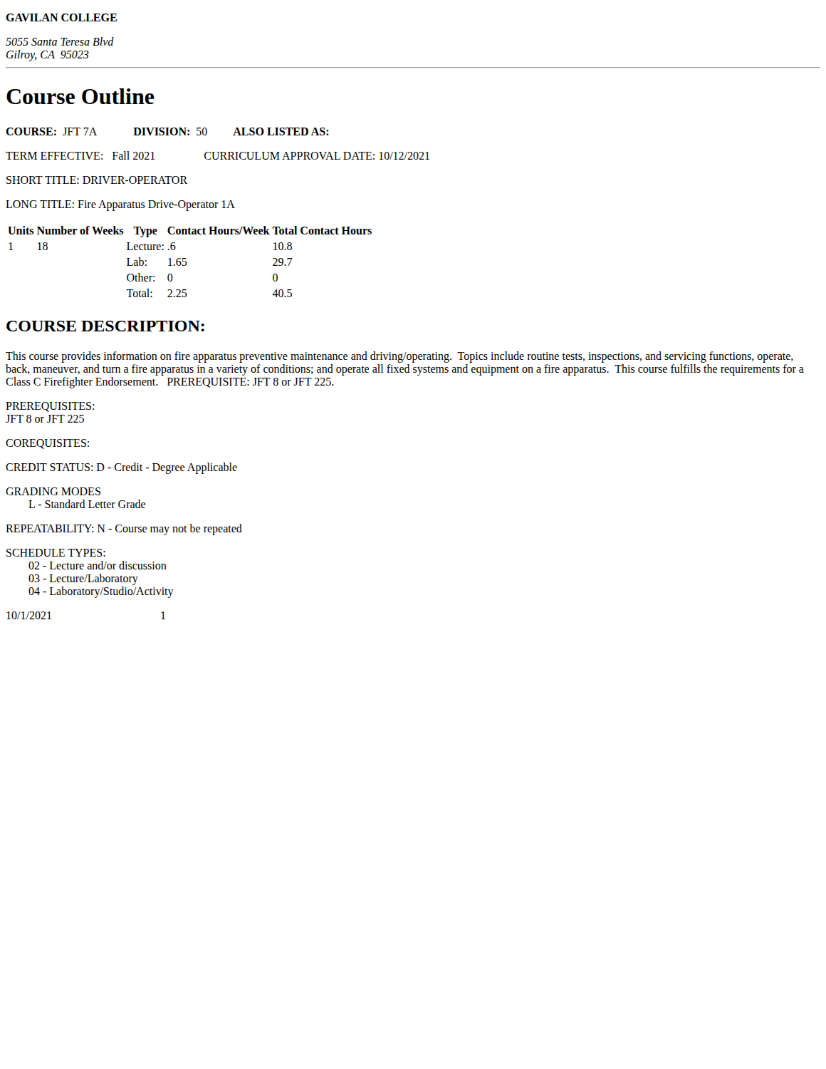GAVILAN COLLEGE
5055 Santa Teresa Blvd
Gilroy, CA 95023
Course Outline
COURSE: JFT 7A DIVISION: 50 ALSO LISTED AS:
TERM EFFECTIVE: Fall 2021 CURRICULUM APPROVAL DATE: 10/12/2021
SHORT TITLE: DRIVER-OPERATOR
LONG TITLE: Fire Apparatus Drive-Operator 1A
| Units | Number of Weeks | Type | Contact Hours/Week | Total Contact Hours |
| --- | --- | --- | --- | --- |
| 1 | 18 | Lecture: | .6 | 10.8 |
| | | Lab: | 1.65 | 29.7 |
| | | Other: | 0 | 0 |
| | | Total: | 2.25 | 40.5 |
COURSE DESCRIPTION:
This course provides information on fire apparatus preventive maintenance and driving/operating. Topics include routine tests, inspections, and servicing functions, operate, back, maneuver, and turn a fire apparatus in a variety of conditions; and operate all fixed systems and equipment on a fire apparatus. This course fulfills the requirements for a Class C Firefighter Endorsement. PREREQUISITE: JFT 8 or JFT 225.
PREREQUISITES:
JFT 8 or JFT 225
COREQUISITES:
CREDIT STATUS: D - Credit - Degree Applicable
GRADING MODES
L - Standard Letter Grade
REPEATABILITY: N - Course may not be repeated
SCHEDULE TYPES:
02 - Lecture and/or discussion
03 - Lecture/Laboratory
04 - Laboratory/Studio/Activity
10/1/2021 1